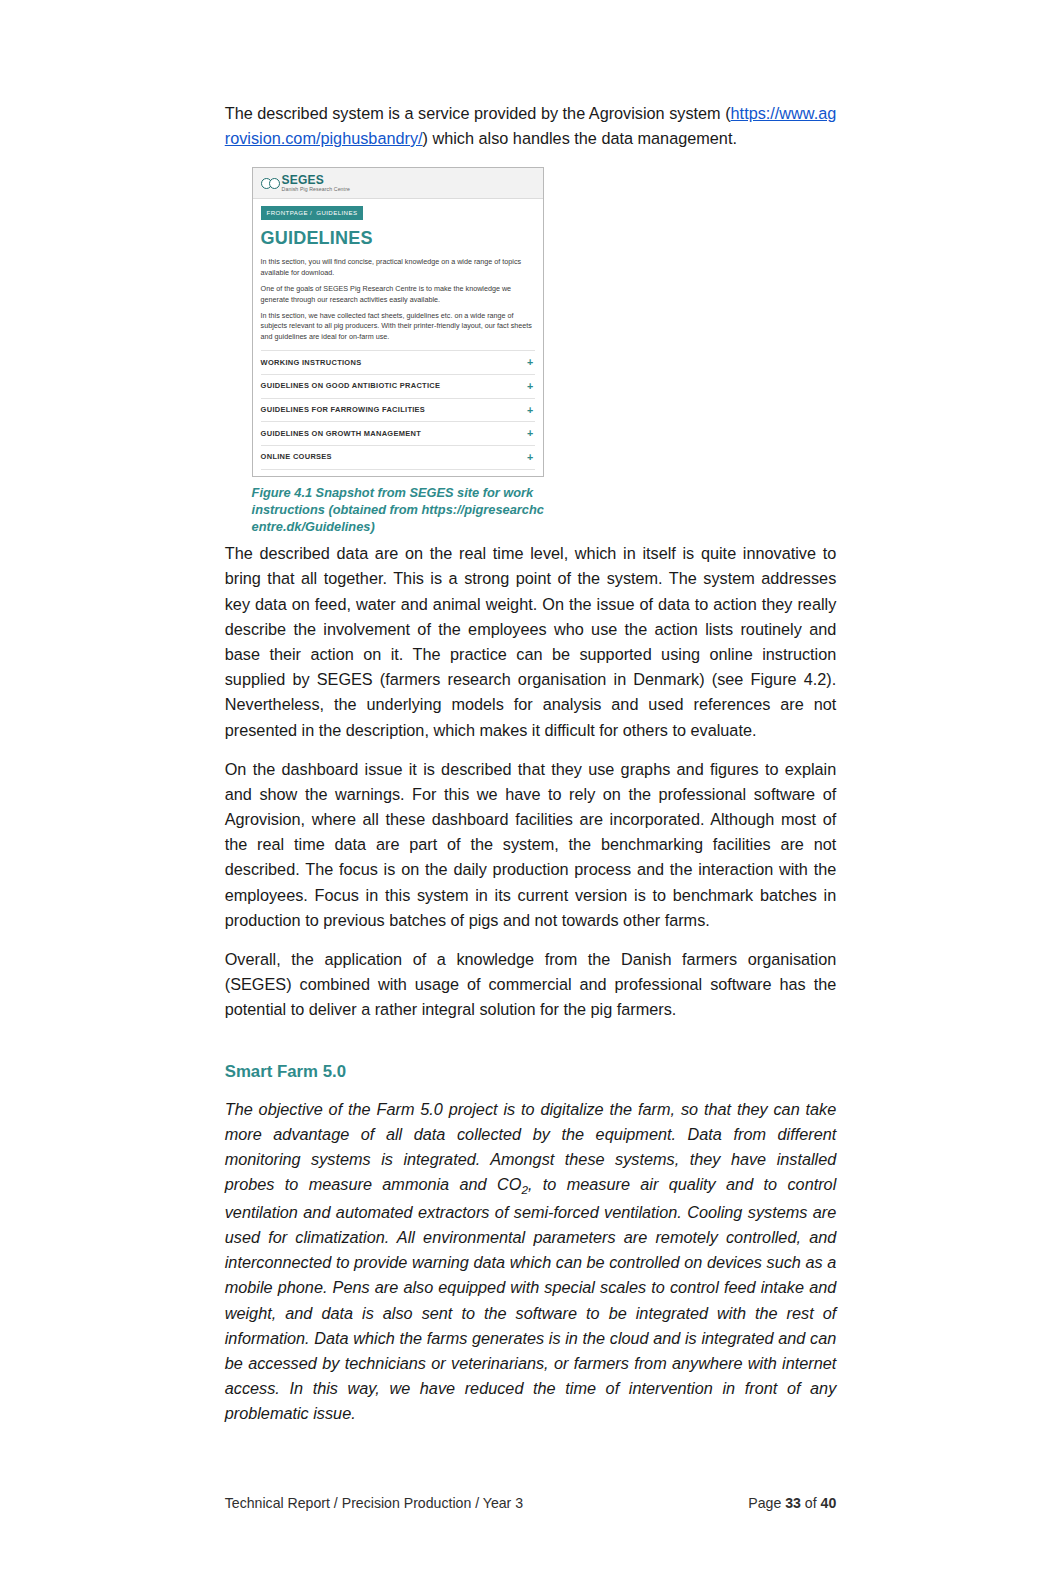The described system is a service provided by the Agrovision system (https://www.agrovision.com/pighusbandry/) which also handles the data management.
SEGESDanish Pig Research Centre
FRONTPAGE / GUIDELINES
GUIDELINES
In this section, you will find concise, practical knowledge on a wide range of topics available for download.
One of the goals of SEGES Pig Research Centre is to make the knowledge we generate through our research activities easily available.
In this section, we have collected fact sheets, guidelines etc. on a wide range of subjects relevant to all pig producers. With their printer-friendly layout, our fact sheets and guidelines are ideal for on-farm use.
Working instructions+
Guidelines on good antibiotic practice+
Guidelines for farrowing facilities+
Guidelines on growth management+
Online courses+
Figure 4.1 Snapshot from SEGES site for work instructions (obtained from https://pigresearchcentre.dk/Guidelines)
The described data are on the real time level, which in itself is quite innovative to bring that all together. This is a strong point of the system. The system addresses key data on feed, water and animal weight. On the issue of data to action they really describe the involvement of the employees who use the action lists routinely and base their action on it. The practice can be supported using online instruction supplied by SEGES (farmers research organisation in Denmark) (see Figure 4.2). Nevertheless, the underlying models for analysis and used references are not presented in the description, which makes it difficult for others to evaluate.
On the dashboard issue it is described that they use graphs and figures to explain and show the warnings. For this we have to rely on the professional software of Agrovision, where all these dashboard facilities are incorporated. Although most of the real time data are part of the system, the benchmarking facilities are not described. The focus is on the daily production process and the interaction with the employees. Focus in this system in its current version is to benchmark batches in production to previous batches of pigs and not towards other farms.
Overall, the application of a knowledge from the Danish farmers organisation (SEGES) combined with usage of commercial and professional software has the potential to deliver a rather integral solution for the pig farmers.
Smart Farm 5.0
The objective of the Farm 5.0 project is to digitalize the farm, so that they can take more advantage of all data collected by the equipment. Data from different monitoring systems is integrated. Amongst these systems, they have installed probes to measure ammonia and CO2, to measure air quality and to control ventilation and automated extractors of semi-forced ventilation. Cooling systems are used for climatization. All environmental parameters are remotely controlled, and interconnected to provide warning data which can be controlled on devices such as a mobile phone. Pens are also equipped with special scales to control feed intake and weight, and data is also sent to the software to be integrated with the rest of information. Data which the farms generates is in the cloud and is integrated and can be accessed by technicians or veterinarians, or farmers from anywhere with internet access. In this way, we have reduced the time of intervention in front of any problematic issue.
Technical Report / Precision Production / Year 3
Page 33 of 40